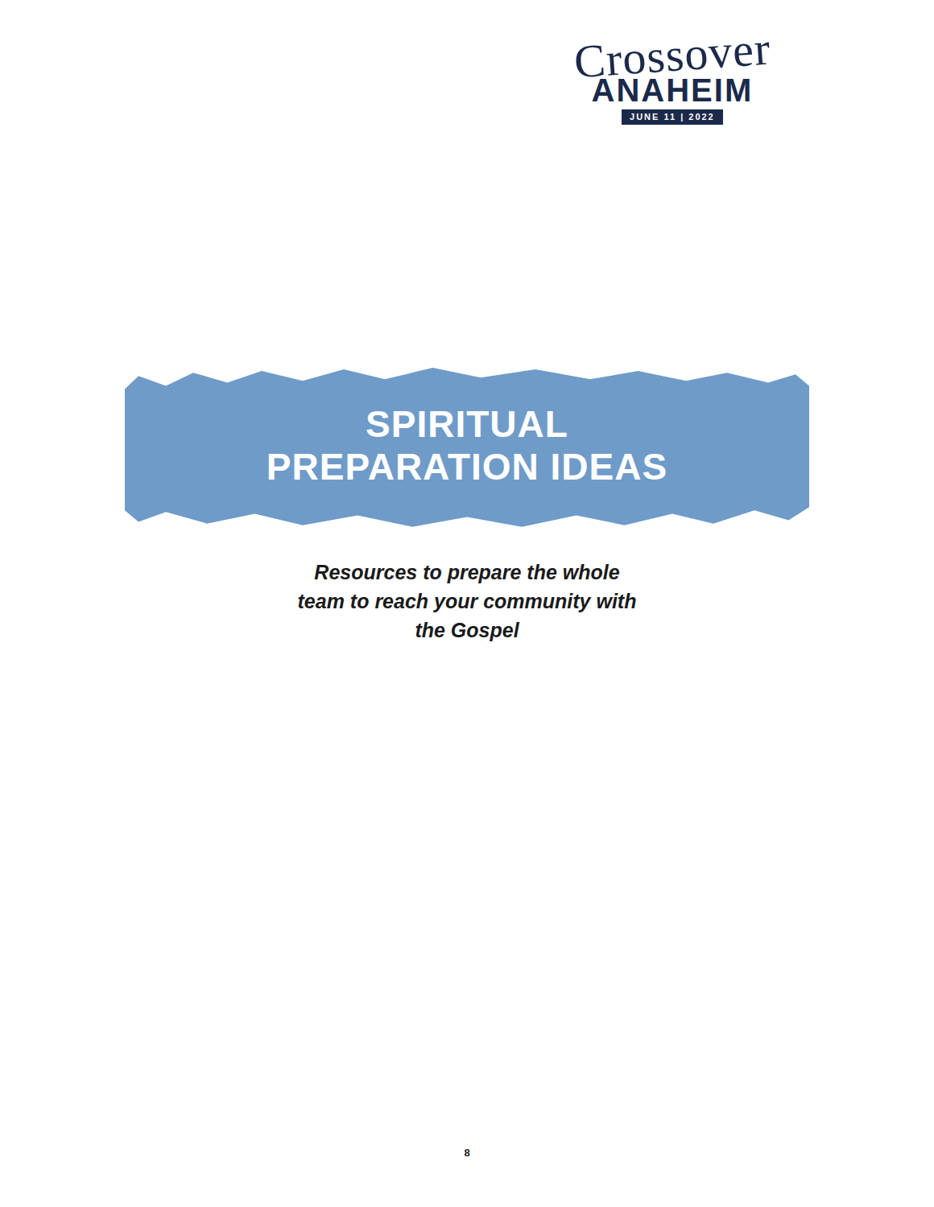Crossover ANAHEIM JUNE 11 | 2022
Spiritual
Preparation Ideas
Resources to prepare the whole team to reach your community with the Gospel
8